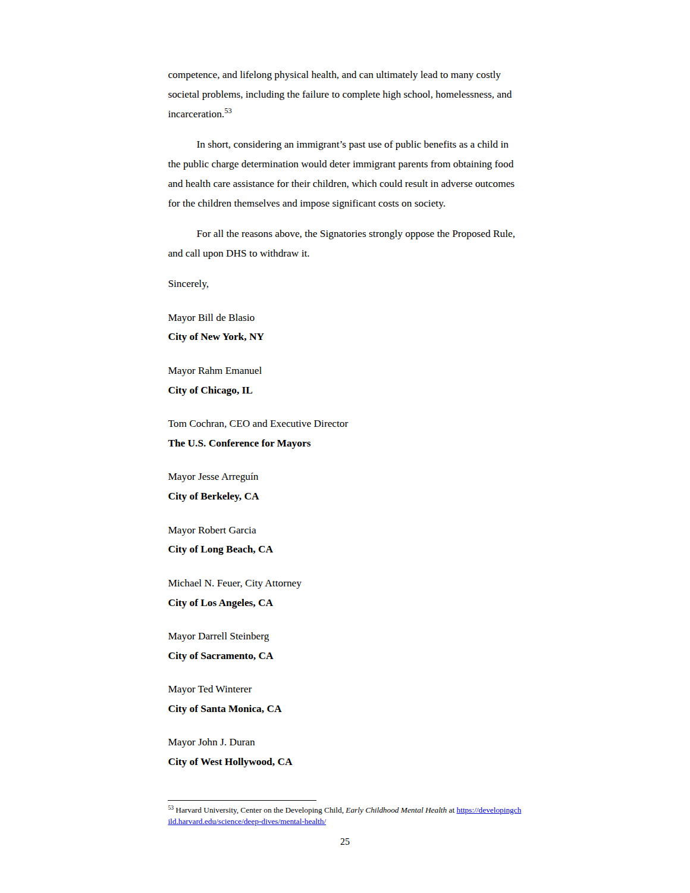competence, and lifelong physical health, and can ultimately lead to many costly societal problems, including the failure to complete high school, homelessness, and incarceration.53
In short, considering an immigrant’s past use of public benefits as a child in the public charge determination would deter immigrant parents from obtaining food and health care assistance for their children, which could result in adverse outcomes for the children themselves and impose significant costs on society.
For all the reasons above, the Signatories strongly oppose the Proposed Rule, and call upon DHS to withdraw it.
Sincerely,
Mayor Bill de Blasio
City of New York, NY
Mayor Rahm Emanuel
City of Chicago, IL
Tom Cochran, CEO and Executive Director
The U.S. Conference for Mayors
Mayor Jesse Arreguín
City of Berkeley, CA
Mayor Robert Garcia
City of Long Beach, CA
Michael N. Feuer, City Attorney
City of Los Angeles, CA
Mayor Darrell Steinberg
City of Sacramento, CA
Mayor Ted Winterer
City of Santa Monica, CA
Mayor John J. Duran
City of West Hollywood, CA
53 Harvard University, Center on the Developing Child, Early Childhood Mental Health at https://developingchild.harvard.edu/science/deep-dives/mental-health/
25